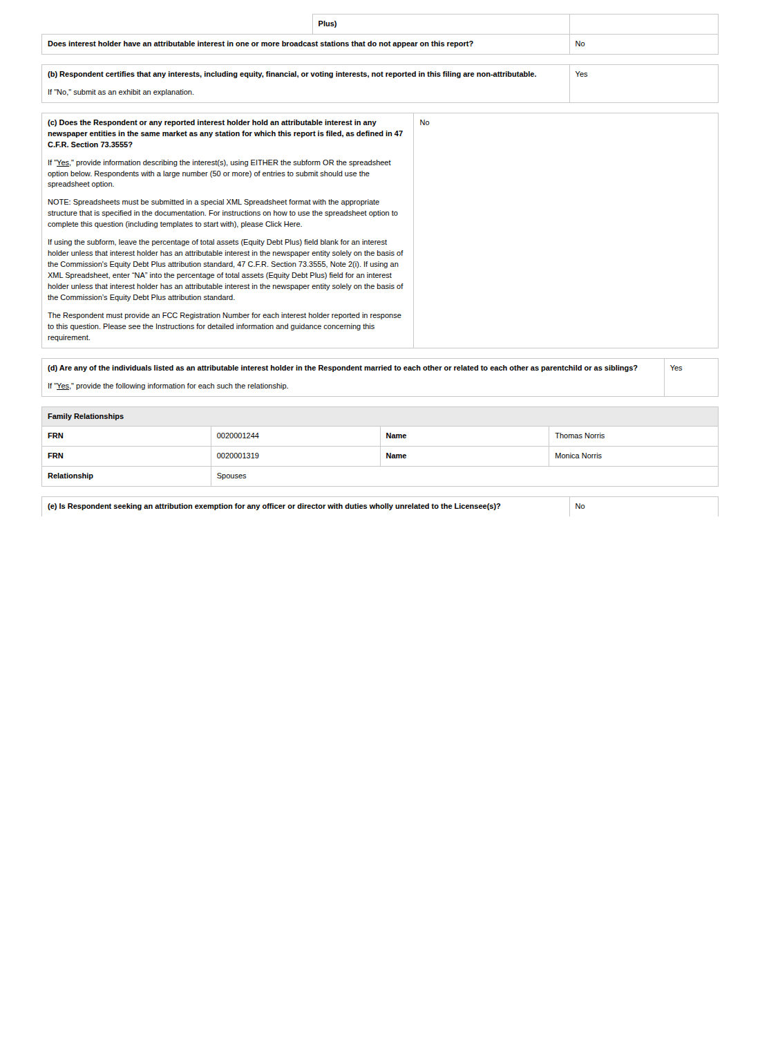| | Plus) | |
| Does interest holder have an attributable interest in one or more broadcast stations that do not appear on this report? | No |
| (b) Respondent certifies that any interests, including equity, financial, or voting interests, not reported in this filing are non-attributable. If "No," submit as an exhibit an explanation. | Yes |
| (c) Does the Respondent or any reported interest holder hold an attributable interest in any newspaper entities in the same market as any station for which this report is filed, as defined in 47 C.F.R. Section 73.3555? If " Yes ," provide information describing the interest(s), using EITHER the subform OR the spreadsheet option below. Respondents with a large number (50 or more) of entries to submit should use the spreadsheet option. NOTE: Spreadsheets must be submitted in a special XML Spreadsheet format with the appropriate structure that is specified in the documentation. For instructions on how to use the spreadsheet option to complete this question (including templates to start with), please Click Here. If using the subform, leave the percentage of total assets (Equity Debt Plus) field blank for an interest holder unless that interest holder has an attributable interest in the newspaper entity solely on the basis of the Commission's Equity Debt Plus attribution standard, 47 C.F.R. Section 73.3555, Note 2(i). If using an XML Spreadsheet, enter “NA” into the percentage of total assets (Equity Debt Plus) field for an interest holder unless that interest holder has an attributable interest in the newspaper entity solely on the basis of the Commission’s Equity Debt Plus attribution standard. The Respondent must provide an FCC Registration Number for each interest holder reported in response to this question. Please see the Instructions for detailed information and guidance concerning this requirement. | No |
| (d) Are any of the individuals listed as an attributable interest holder in the Respondent married to each other or related to each other as parentchild or as siblings? If " Yes ," provide the following information for each such the relationship. | Yes |
| Family Relationships |
| FRN | 0020001244 | Name | Thomas Norris |
| FRN | 0020001319 | Name | Monica Norris |
| Relationship | Spouses |
| (e) Is Respondent seeking an attribution exemption for any officer or director with duties wholly unrelated to the Licensee(s)? | No |